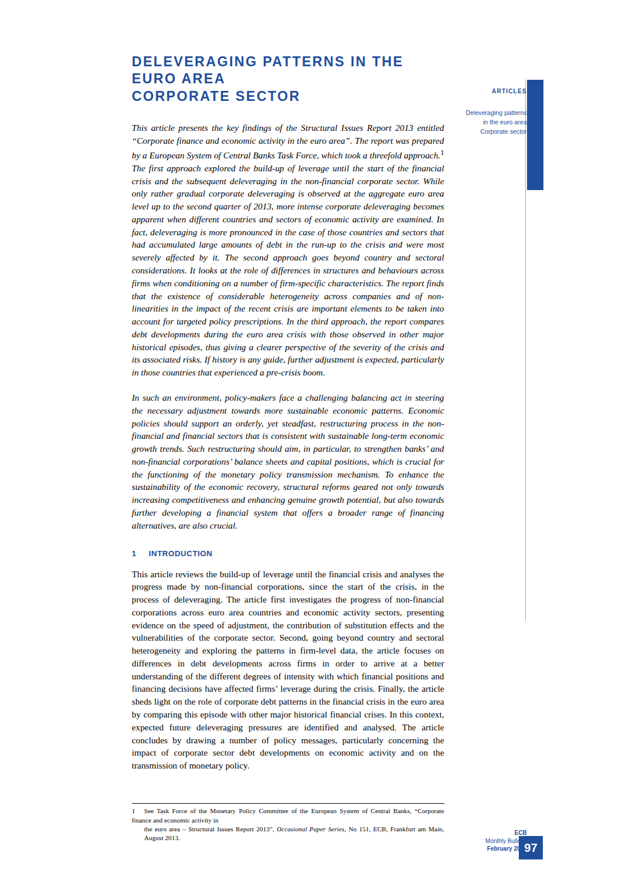ARTICLES
Deleveraging patterns
in the euro area
Corporate sector
DELEVERAGING PATTERNS IN THE EURO AREA
CORPORATE SECTOR
This article presents the key findings of the Structural Issues Report 2013 entitled “Corporate finance and economic activity in the euro area”. The report was prepared by a European System of Central Banks Task Force, which took a threefold approach.1 The first approach explored the build-up of leverage until the start of the financial crisis and the subsequent deleveraging in the non-financial corporate sector. While only rather gradual corporate deleveraging is observed at the aggregate euro area level up to the second quarter of 2013, more intense corporate deleveraging becomes apparent when different countries and sectors of economic activity are examined. In fact, deleveraging is more pronounced in the case of those countries and sectors that had accumulated large amounts of debt in the run-up to the crisis and were most severely affected by it. The second approach goes beyond country and sectoral considerations. It looks at the role of differences in structures and behaviours across firms when conditioning on a number of firm-specific characteristics. The report finds that the existence of considerable heterogeneity across companies and of non-linearities in the impact of the recent crisis are important elements to be taken into account for targeted policy prescriptions. In the third approach, the report compares debt developments during the euro area crisis with those observed in other major historical episodes, thus giving a clearer perspective of the severity of the crisis and its associated risks. If history is any guide, further adjustment is expected, particularly in those countries that experienced a pre-crisis boom.
In such an environment, policy-makers face a challenging balancing act in steering the necessary adjustment towards more sustainable economic patterns. Economic policies should support an orderly, yet steadfast, restructuring process in the non-financial and financial sectors that is consistent with sustainable long-term economic growth trends. Such restructuring should aim, in particular, to strengthen banks’ and non-financial corporations’ balance sheets and capital positions, which is crucial for the functioning of the monetary policy transmission mechanism. To enhance the sustainability of the economic recovery, structural reforms geared not only towards increasing competitiveness and enhancing genuine growth potential, but also towards further developing a financial system that offers a broader range of financing alternatives, are also crucial.
1 INTRODUCTION
This article reviews the build-up of leverage until the financial crisis and analyses the progress made by non-financial corporations, since the start of the crisis, in the process of deleveraging. The article first investigates the progress of non-financial corporations across euro area countries and economic activity sectors, presenting evidence on the speed of adjustment, the contribution of substitution effects and the vulnerabilities of the corporate sector. Second, going beyond country and sectoral heterogeneity and exploring the patterns in firm-level data, the article focuses on differences in debt developments across firms in order to arrive at a better understanding of the different degrees of intensity with which financial positions and financing decisions have affected firms’ leverage during the crisis. Finally, the article sheds light on the role of corporate debt patterns in the financial crisis in the euro area by comparing this episode with other major historical financial crises. In this context, expected future deleveraging pressures are identified and analysed. The article concludes by drawing a number of policy messages, particularly concerning the impact of corporate sector debt developments on economic activity and on the transmission of monetary policy.
1 See Task Force of the Monetary Policy Committee of the European System of Central Banks, “Corporate finance and economic activity in the euro area – Structural Issues Report 2013”, Occasional Paper Series, No 151, ECB, Frankfurt am Main, August 2013.
ECB
Monthly Bulletin
February 2014
97